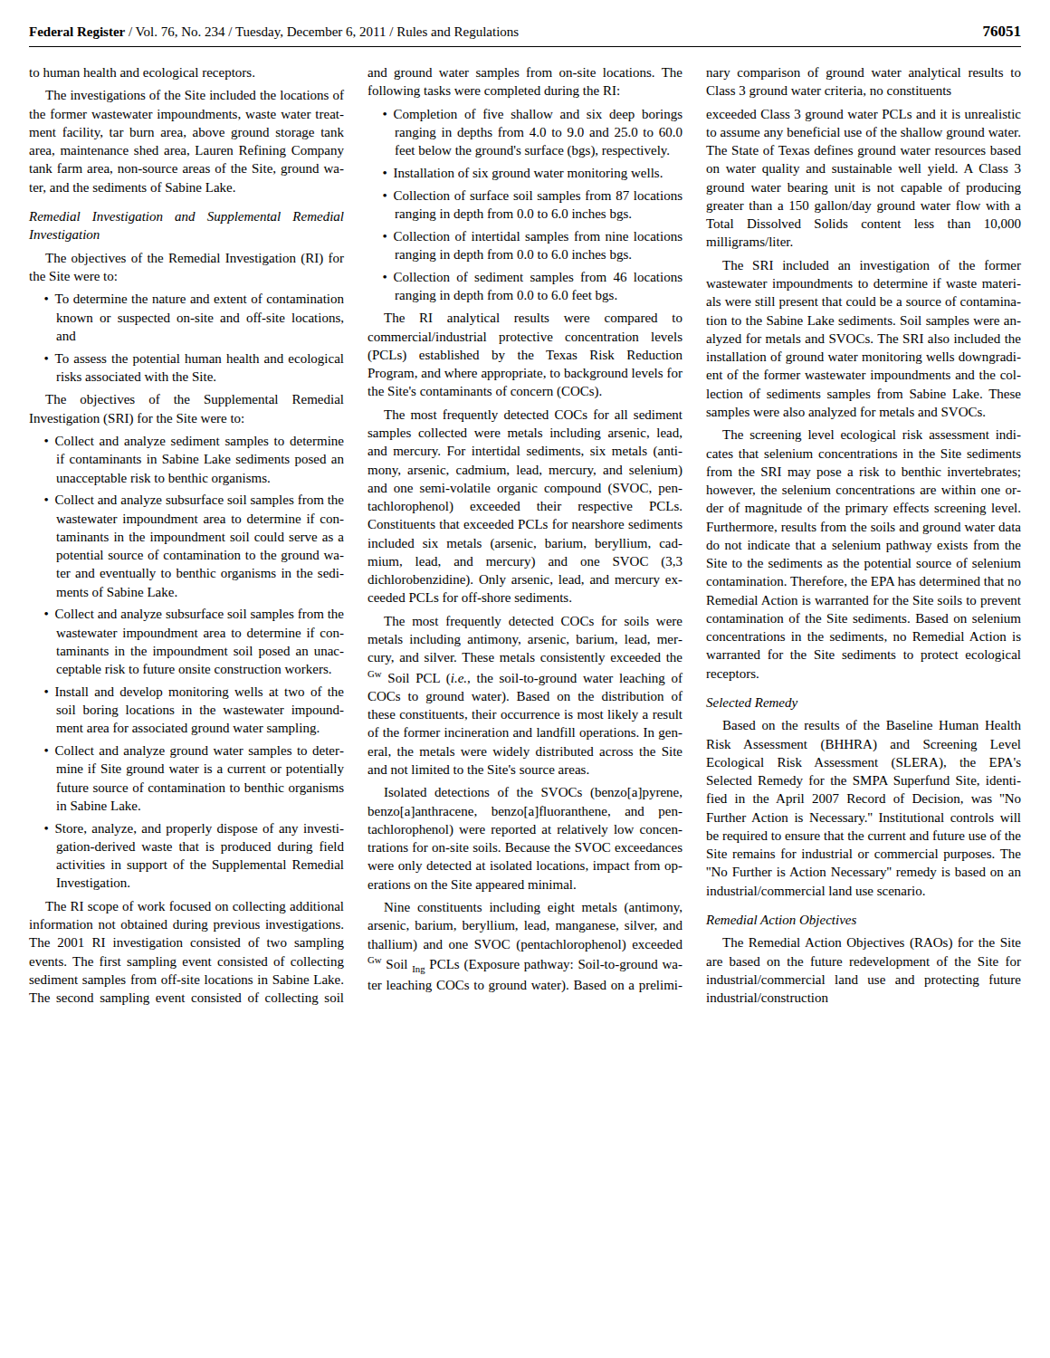Federal Register / Vol. 76, No. 234 / Tuesday, December 6, 2011 / Rules and Regulations
76051
to human health and ecological receptors.
The investigations of the Site included the locations of the former wastewater impoundments, waste water treatment facility, tar burn area, above ground storage tank area, maintenance shed area, Lauren Refining Company tank farm area, non-source areas of the Site, ground water, and the sediments of Sabine Lake.
Remedial Investigation and Supplemental Remedial Investigation
The objectives of the Remedial Investigation (RI) for the Site were to:
To determine the nature and extent of contamination known or suspected on-site and off-site locations, and
To assess the potential human health and ecological risks associated with the Site.
The objectives of the Supplemental Remedial Investigation (SRI) for the Site were to:
Collect and analyze sediment samples to determine if contaminants in Sabine Lake sediments posed an unacceptable risk to benthic organisms.
Collect and analyze subsurface soil samples from the wastewater impoundment area to determine if contaminants in the impoundment soil could serve as a potential source of contamination to the ground water and eventually to benthic organisms in the sediments of Sabine Lake.
Collect and analyze subsurface soil samples from the wastewater impoundment area to determine if contaminants in the impoundment soil posed an unacceptable risk to future onsite construction workers.
Install and develop monitoring wells at two of the soil boring locations in the wastewater impoundment area for associated ground water sampling.
Collect and analyze ground water samples to determine if Site ground water is a current or potentially future source of contamination to benthic organisms in Sabine Lake.
Store, analyze, and properly dispose of any investigation-derived waste that is produced during field activities in support of the Supplemental Remedial Investigation.
The RI scope of work focused on collecting additional information not obtained during previous investigations. The 2001 RI investigation consisted of two sampling events. The first sampling event consisted of collecting sediment samples from off-site locations in Sabine Lake. The second sampling event consisted of collecting soil and ground water samples from on-site locations. The following tasks were completed during the RI:
Completion of five shallow and six deep borings ranging in depths from 4.0 to 9.0 and 25.0 to 60.0 feet below the ground's surface (bgs), respectively.
Installation of six ground water monitoring wells.
Collection of surface soil samples from 87 locations ranging in depth from 0.0 to 6.0 inches bgs.
Collection of intertidal samples from nine locations ranging in depth from 0.0 to 6.0 inches bgs.
Collection of sediment samples from 46 locations ranging in depth from 0.0 to 6.0 feet bgs.
The RI analytical results were compared to commercial/industrial protective concentration levels (PCLs) established by the Texas Risk Reduction Program, and where appropriate, to background levels for the Site's contaminants of concern (COCs).
The most frequently detected COCs for all sediment samples collected were metals including arsenic, lead, and mercury. For intertidal sediments, six metals (antimony, arsenic, cadmium, lead, mercury, and selenium) and one semi-volatile organic compound (SVOC, pentachlorophenol) exceeded their respective PCLs. Constituents that exceeded PCLs for nearshore sediments included six metals (arsenic, barium, beryllium, cadmium, lead, and mercury) and one SVOC (3,3 dichlorobenzidine). Only arsenic, lead, and mercury exceeded PCLs for off-shore sediments.
The most frequently detected COCs for soils were metals including antimony, arsenic, barium, lead, mercury, and silver. These metals consistently exceeded the Gw Soil PCL (i.e., the soil-to-ground water leaching of COCs to ground water). Based on the distribution of these constituents, their occurrence is most likely a result of the former incineration and landfill operations. In general, the metals were widely distributed across the Site and not limited to the Site's source areas.
Isolated detections of the SVOCs (benzo[a]pyrene, benzo[a]anthracene, benzo[a]fluoranthene, and pentachlorophenol) were reported at relatively low concentrations for on-site soils. Because the SVOC exceedances were only detected at isolated locations, impact from operations on the Site appeared minimal.
Nine constituents including eight metals (antimony, arsenic, barium, beryllium, lead, manganese, silver, and thallium) and one SVOC (pentachlorophenol) exceeded Gw Soil Ing PCLs (Exposure pathway: Soil-to-ground water leaching COCs to ground water). Based on a preliminary comparison of ground water analytical results to Class 3 ground water criteria, no constituents
exceeded Class 3 ground water PCLs and it is unrealistic to assume any beneficial use of the shallow ground water. The State of Texas defines ground water resources based on water quality and sustainable well yield. A Class 3 ground water bearing unit is not capable of producing greater than a 150 gallon/day ground water flow with a Total Dissolved Solids content less than 10,000 milligrams/liter.
The SRI included an investigation of the former wastewater impoundments to determine if waste materials were still present that could be a source of contamination to the Sabine Lake sediments. Soil samples were analyzed for metals and SVOCs. The SRI also included the installation of ground water monitoring wells downgradient of the former wastewater impoundments and the collection of sediments samples from Sabine Lake. These samples were also analyzed for metals and SVOCs.
The screening level ecological risk assessment indicates that selenium concentrations in the Site sediments from the SRI may pose a risk to benthic invertebrates; however, the selenium concentrations are within one order of magnitude of the primary effects screening level. Furthermore, results from the soils and ground water data do not indicate that a selenium pathway exists from the Site to the sediments as the potential source of selenium contamination. Therefore, the EPA has determined that no Remedial Action is warranted for the Site soils to prevent contamination of the Site sediments. Based on selenium concentrations in the sediments, no Remedial Action is warranted for the Site sediments to protect ecological receptors.
Selected Remedy
Based on the results of the Baseline Human Health Risk Assessment (BHHRA) and Screening Level Ecological Risk Assessment (SLERA), the EPA's Selected Remedy for the SMPA Superfund Site, identified in the April 2007 Record of Decision, was ''No Further Action is Necessary.'' Institutional controls will be required to ensure that the current and future use of the Site remains for industrial or commercial purposes. The ''No Further is Action Necessary'' remedy is based on an industrial/commercial land use scenario.
Remedial Action Objectives
The Remedial Action Objectives (RAOs) for the Site are based on the future redevelopment of the Site for industrial/commercial land use and protecting future industrial/construction